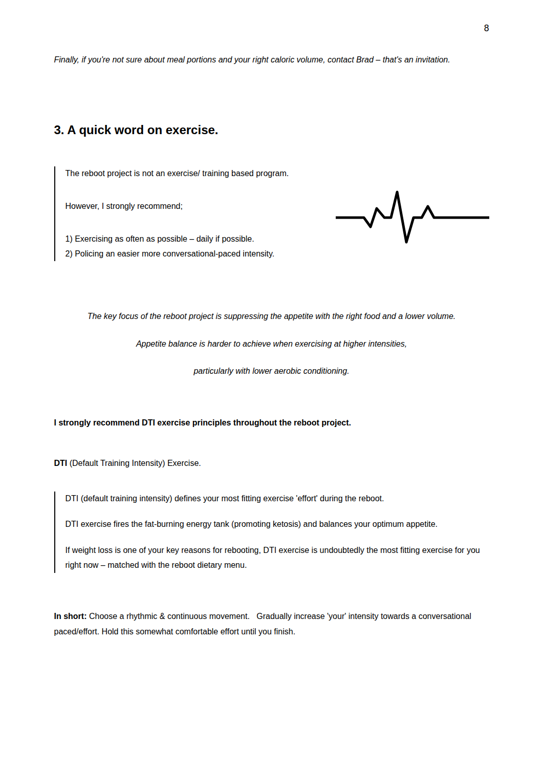8
Finally, if you're not sure about meal portions and your right caloric volume, contact Brad – that's an invitation.
3. A quick word on exercise.
The reboot project is not an exercise/ training based program.
However, I strongly recommend;
1) Exercising as often as possible – daily if possible.
2) Policing an easier more conversational-paced intensity.
The key focus of the reboot project is suppressing the appetite with the right food and a lower volume.
Appetite balance is harder to achieve when exercising at higher intensities,
particularly with lower aerobic conditioning.
I strongly recommend DTI exercise principles throughout the reboot project.
DTI (Default Training Intensity) Exercise.
DTI (default training intensity) defines your most fitting exercise 'effort' during the reboot.
DTI exercise fires the fat-burning energy tank (promoting ketosis) and balances your optimum appetite.
If weight loss is one of your key reasons for rebooting, DTI exercise is undoubtedly the most fitting exercise for you right now – matched with the reboot dietary menu.
In short: Choose a rhythmic & continuous movement. Gradually increase 'your' intensity towards a conversational paced/effort. Hold this somewhat comfortable effort until you finish.